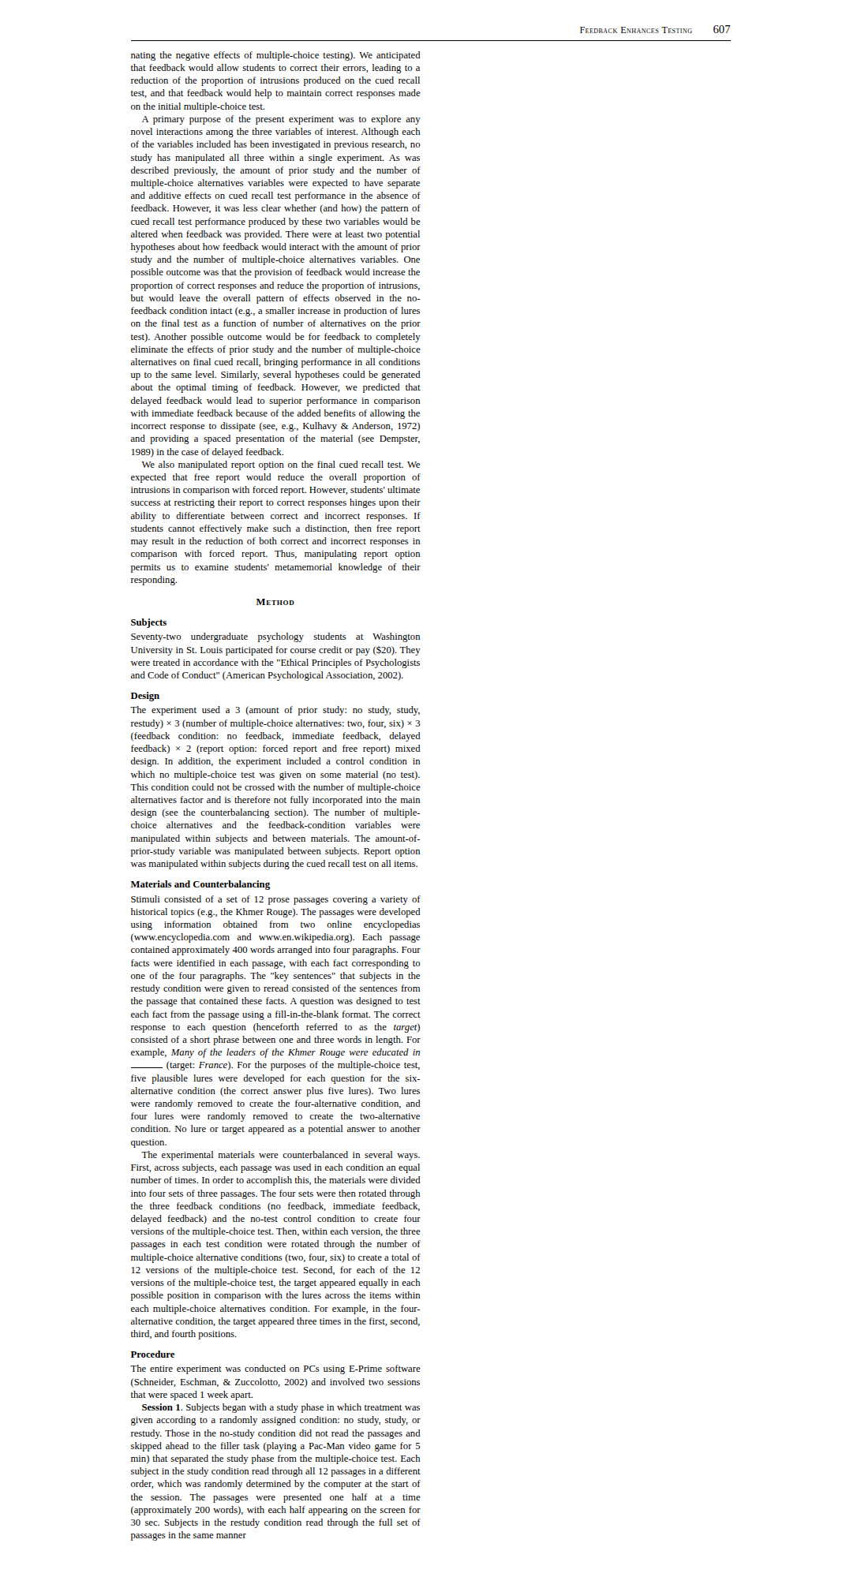Feedback Enhances Testing 607
nating the negative effects of multiple-choice testing). We anticipated that feedback would allow students to correct their errors, leading to a reduction of the proportion of intrusions produced on the cued recall test, and that feedback would help to maintain correct responses made on the initial multiple-choice test.
A primary purpose of the present experiment was to explore any novel interactions among the three variables of interest. Although each of the variables included has been investigated in previous research, no study has manipulated all three within a single experiment. As was described previously, the amount of prior study and the number of multiple-choice alternatives variables were expected to have separate and additive effects on cued recall test performance in the absence of feedback. However, it was less clear whether (and how) the pattern of cued recall test performance produced by these two variables would be altered when feedback was provided. There were at least two potential hypotheses about how feedback would interact with the amount of prior study and the number of multiple-choice alternatives variables. One possible outcome was that the provision of feedback would increase the proportion of correct responses and reduce the proportion of intrusions, but would leave the overall pattern of effects observed in the no-feedback condition intact (e.g., a smaller increase in production of lures on the final test as a function of number of alternatives on the prior test). Another possible outcome would be for feedback to completely eliminate the effects of prior study and the number of multiple-choice alternatives on final cued recall, bringing performance in all conditions up to the same level. Similarly, several hypotheses could be generated about the optimal timing of feedback. However, we predicted that delayed feedback would lead to superior performance in comparison with immediate feedback because of the added benefits of allowing the incorrect response to dissipate (see, e.g., Kulhavy & Anderson, 1972) and providing a spaced presentation of the material (see Dempster, 1989) in the case of delayed feedback.
We also manipulated report option on the final cued recall test. We expected that free report would reduce the overall proportion of intrusions in comparison with forced report. However, students' ultimate success at restricting their report to correct responses hinges upon their ability to differentiate between correct and incorrect responses. If students cannot effectively make such a distinction, then free report may result in the reduction of both correct and incorrect responses in comparison with forced report. Thus, manipulating report option permits us to examine students' metamemorial knowledge of their responding.
Method
Subjects
Seventy-two undergraduate psychology students at Washington University in St. Louis participated for course credit or pay ($20). They were treated in accordance with the "Ethical Principles of Psychologists and Code of Conduct" (American Psychological Association, 2002).
Design
The experiment used a 3 (amount of prior study: no study, study, restudy) × 3 (number of multiple-choice alternatives: two, four, six) × 3 (feedback condition: no feedback, immediate feedback, delayed feedback) × 2 (report option: forced report and free report) mixed design. In addition, the experiment included a control condition in which no multiple-choice test was given on some material (no test). This condition could not be crossed with the number of multiple-choice alternatives factor and is therefore not fully incorporated into the main design (see the counterbalancing section). The number of multiple-choice alternatives and the feedback-condition variables were manipulated within subjects and between materials. The amount-of-prior-study variable was manipulated between subjects. Report option was manipulated within subjects during the cued recall test on all items.
Materials and Counterbalancing
Stimuli consisted of a set of 12 prose passages covering a variety of historical topics (e.g., the Khmer Rouge). The passages were developed using information obtained from two online encyclopedias (www.encyclopedia.com and www.en.wikipedia.org). Each passage contained approximately 400 words arranged into four paragraphs. Four facts were identified in each passage, with each fact corresponding to one of the four paragraphs. The "key sentences" that subjects in the restudy condition were given to reread consisted of the sentences from the passage that contained these facts. A question was designed to test each fact from the passage using a fill-in-the-blank format. The correct response to each question (henceforth referred to as the target) consisted of a short phrase between one and three words in length. For example, Many of the leaders of the Khmer Rouge were educated in (target: France). For the purposes of the multiple-choice test, five plausible lures were developed for each question for the six-alternative condition (the correct answer plus five lures). Two lures were randomly removed to create the four-alternative condition, and four lures were randomly removed to create the two-alternative condition. No lure or target appeared as a potential answer to another question.
The experimental materials were counterbalanced in several ways. First, across subjects, each passage was used in each condition an equal number of times. In order to accomplish this, the materials were divided into four sets of three passages. The four sets were then rotated through the three feedback conditions (no feedback, immediate feedback, delayed feedback) and the no-test control condition to create four versions of the multiple-choice test. Then, within each version, the three passages in each test condition were rotated through the number of multiple-choice alternative conditions (two, four, six) to create a total of 12 versions of the multiple-choice test. Second, for each of the 12 versions of the multiple-choice test, the target appeared equally in each possible position in comparison with the lures across the items within each multiple-choice alternatives condition. For example, in the four-alternative condition, the target appeared three times in the first, second, third, and fourth positions.
Procedure
The entire experiment was conducted on PCs using E-Prime software (Schneider, Eschman, & Zuccolotto, 2002) and involved two sessions that were spaced 1 week apart.
Session 1. Subjects began with a study phase in which treatment was given according to a randomly assigned condition: no study, study, or restudy. Those in the no-study condition did not read the passages and skipped ahead to the filler task (playing a Pac-Man video game for 5 min) that separated the study phase from the multiple-choice test. Each subject in the study condition read through all 12 passages in a different order, which was randomly determined by the computer at the start of the session. The passages were presented one half at a time (approximately 200 words), with each half appearing on the screen for 30 sec. Subjects in the restudy condition read through the full set of passages in the same manner